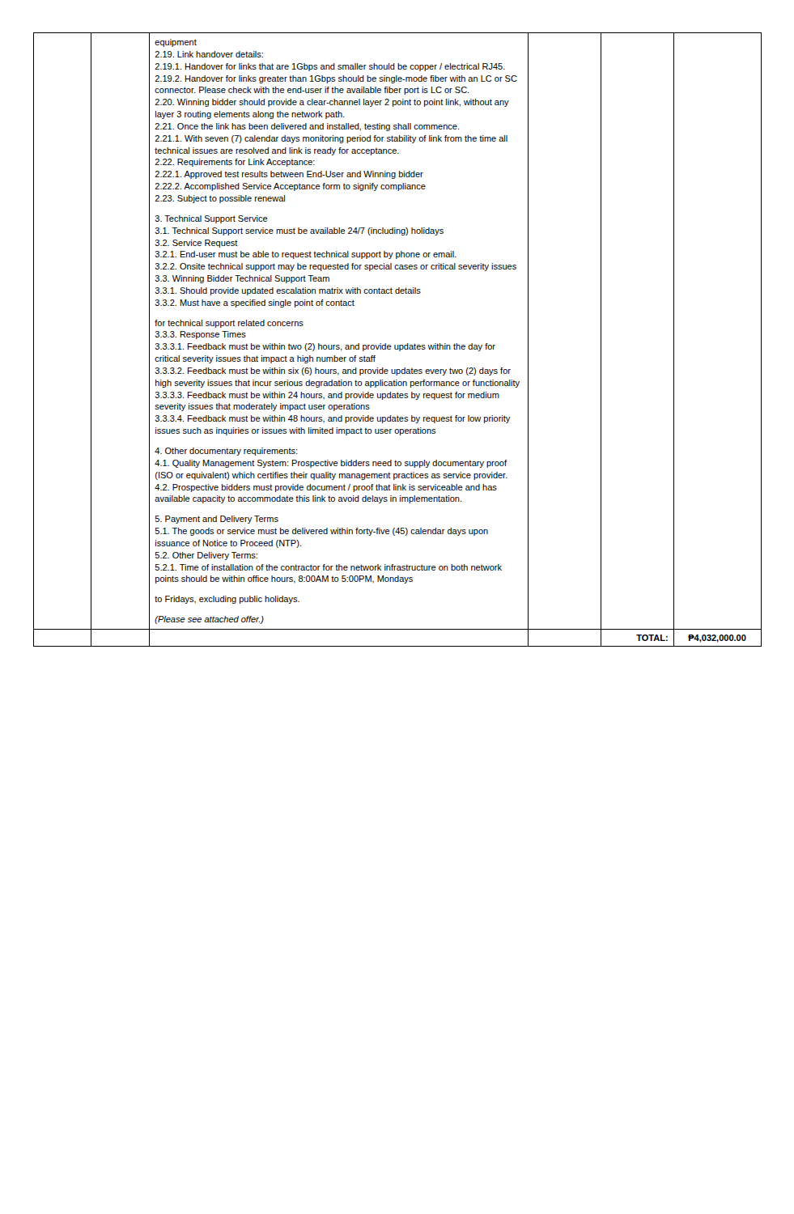| | | equipment 2.19. Link handover details: 2.19.1. Handover for links that are 1Gbps and smaller should be copper / electrical RJ45. 2.19.2. Handover for links greater than 1Gbps should be single-mode fiber with an LC or SC connector. Please check with the end-user if the available fiber port is LC or SC. 2.20. Winning bidder should provide a clear-channel layer 2 point to point link, without any layer 3 routing elements along the network path. 2.21. Once the link has been delivered and installed, testing shall commence. 2.21.1. With seven (7) calendar days monitoring period for stability of link from the time all technical issues are resolved and link is ready for acceptance. 2.22. Requirements for Link Acceptance: 2.22.1. Approved test results between End-User and Winning bidder 2.22.2. Accomplished Service Acceptance form to signify compliance 2.23. Subject to possible renewal 3. Technical Support Service 3.1. Technical Support service must be available 24/7 (including) holidays 3.2. Service Request 3.2.1. End-user must be able to request technical support by phone or email. 3.2.2. Onsite technical support may be requested for special cases or critical severity issues 3.3. Winning Bidder Technical Support Team 3.3.1. Should provide updated escalation matrix with contact details 3.3.2. Must have a specified single point of contact for technical support related concerns 3.3.3. Response Times 3.3.3.1. Feedback must be within two (2) hours, and provide updates within the day for critical severity issues that impact a high number of staff 3.3.3.2. Feedback must be within six (6) hours, and provide updates every two (2) days for high severity issues that incur serious degradation to application performance or functionality 3.3.3.3. Feedback must be within 24 hours, and provide updates by request for medium severity issues that moderately impact user operations 3.3.3.4. Feedback must be within 48 hours, and provide updates by request for low priority issues such as inquiries or issues with limited impact to user operations 4. Other documentary requirements: 4.1. Quality Management System: Prospective bidders need to supply documentary proof (ISO or equivalent) which certifies their quality management practices as service provider. 4.2. Prospective bidders must provide document / proof that link is serviceable and has available capacity to accommodate this link to avoid delays in implementation. 5. Payment and Delivery Terms 5.1. The goods or service must be delivered within forty-five (45) calendar days upon issuance of Notice to Proceed (NTP). 5.2. Other Delivery Terms: 5.2.1. Time of installation of the contractor for the network infrastructure on both network points should be within office hours, 8:00AM to 5:00PM, Mondays to Fridays, excluding public holidays. (Please see attached offer.) | | | |
| | | | | TOTAL: | ₱4,032,000.00 |